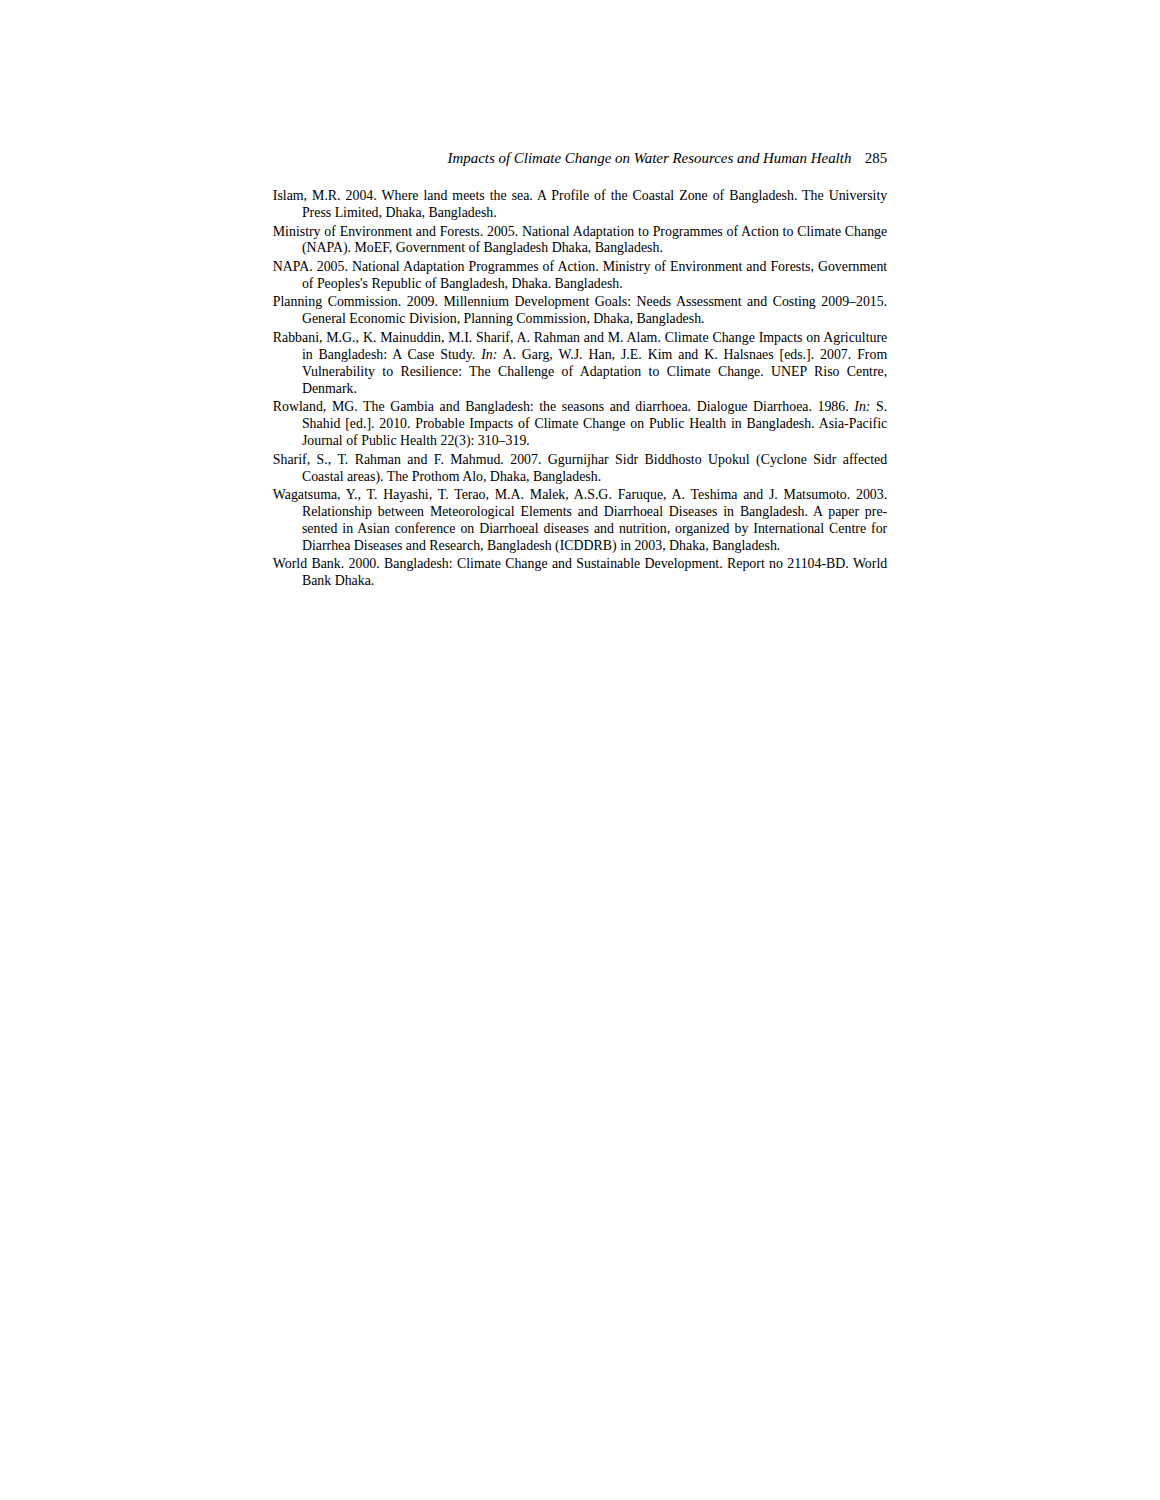Impacts of Climate Change on Water Resources and Human Health 285
Islam, M.R. 2004. Where land meets the sea. A Profile of the Coastal Zone of Bangladesh. The University Press Limited, Dhaka, Bangladesh.
Ministry of Environment and Forests. 2005. National Adaptation to Programmes of Action to Climate Change (NAPA). MoEF, Government of Bangladesh Dhaka, Bangladesh.
NAPA. 2005. National Adaptation Programmes of Action. Ministry of Environment and Forests, Government of Peoples's Republic of Bangladesh, Dhaka. Bangladesh.
Planning Commission. 2009. Millennium Development Goals: Needs Assessment and Costing 2009–2015. General Economic Division, Planning Commission, Dhaka, Bangladesh.
Rabbani, M.G., K. Mainuddin, M.I. Sharif, A. Rahman and M. Alam. Climate Change Impacts on Agriculture in Bangladesh: A Case Study. In: A. Garg, W.J. Han, J.E. Kim and K. Halsnaes [eds.]. 2007. From Vulnerability to Resilience: The Challenge of Adaptation to Climate Change. UNEP Riso Centre, Denmark.
Rowland, MG. The Gambia and Bangladesh: the seasons and diarrhoea. Dialogue Diarrhoea. 1986. In: S. Shahid [ed.]. 2010. Probable Impacts of Climate Change on Public Health in Bangladesh. Asia-Pacific Journal of Public Health 22(3): 310–319.
Sharif, S., T. Rahman and F. Mahmud. 2007. Ggurnijhar Sidr Biddhosto Upokul (Cyclone Sidr affected Coastal areas). The Prothom Alo, Dhaka, Bangladesh.
Wagatsuma, Y., T. Hayashi, T. Terao, M.A. Malek, A.S.G. Faruque, A. Teshima and J. Matsumoto. 2003. Relationship between Meteorological Elements and Diarrhoeal Diseases in Bangladesh. A paper presented in Asian conference on Diarrhoeal diseases and nutrition, organized by International Centre for Diarrhea Diseases and Research, Bangladesh (ICDDRB) in 2003, Dhaka, Bangladesh.
World Bank. 2000. Bangladesh: Climate Change and Sustainable Development. Report no 21104-BD. World Bank Dhaka.